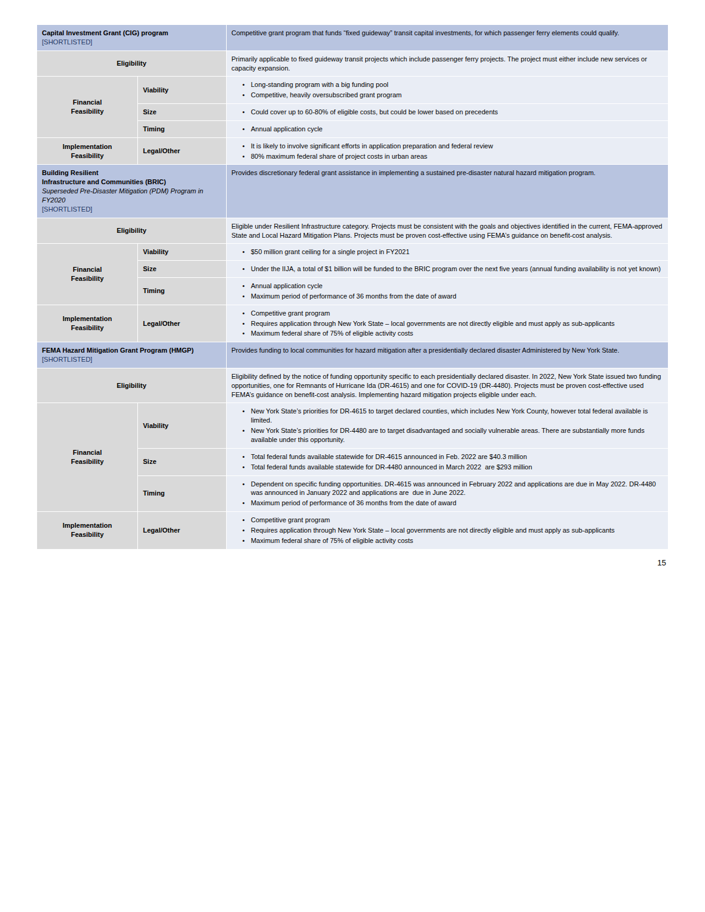| Capital Investment Grant (CIG) program [SHORTLISTED] | Competitive grant program that funds “fixed guideway” transit capital investments, for which passenger ferry elements could qualify. |
| Eligibility | Primarily applicable to fixed guideway transit projects which include passenger ferry projects. The project must either include new services or capacity expansion. |
| Financial Feasibility | Viability | Long-standing program with a big funding pool Competitive, heavily oversubscribed grant program |
| Size | Could cover up to 60-80% of eligible costs, but could be lower based on precedents |
| Timing | Annual application cycle |
| Implementation Feasibility | Legal/Other | It is likely to involve significant efforts in application preparation and federal review 80% maximum federal share of project costs in urban areas |
| Building Resilient Infrastructure and Communities (BRIC) Superseded Pre-Disaster Mitigation (PDM) Program in FY2020 [SHORTLISTED] | Provides discretionary federal grant assistance in implementing a sustained pre-disaster natural hazard mitigation program. |
| Eligibility | Eligible under Resilient Infrastructure category. Projects must be consistent with the goals and objectives identified in the current, FEMA-approved State and Local Hazard Mitigation Plans. Projects must be proven cost-effective using FEMA’s guidance on benefit-cost analysis. |
| Financial Feasibility | Viability | $50 million grant ceiling for a single project in FY2021 |
| Size | Under the IIJA, a total of $1 billion will be funded to the BRIC program over the next five years (annual funding availability is not yet known) |
| Timing | Annual application cycle Maximum period of performance of 36 months from the date of award |
| Implementation Feasibility | Legal/Other | Competitive grant program Requires application through New York State – local governments are not directly eligible and must apply as sub-applicants Maximum federal share of 75% of eligible activity costs |
| FEMA Hazard Mitigation Grant Program (HMGP) [SHORTLISTED] | Provides funding to local communities for hazard mitigation after a presidentially declared disaster Administered by New York State. |
| Eligibility | Eligibility defined by the notice of funding opportunity specific to each presidentially declared disaster. In 2022, New York State issued two funding opportunities, one for Remnants of Hurricane Ida (DR-4615) and one for COVID-19 (DR-4480). Projects must be proven cost-effective used FEMA’s guidance on benefit-cost analysis. Implementing hazard mitigation projects eligible under each. |
| Financial Feasibility | Viability | New York State’s priorities for DR-4615 to target declared counties, which includes New York County, however total federal available is limited. New York State’s priorities for DR-4480 are to target disadvantaged and socially vulnerable areas. There are substantially more funds available under this opportunity. |
| Size | Total federal funds available statewide for DR-4615 announced in Feb. 2022 are $40.3 million Total federal funds available statewide for DR-4480 announced in March 2022 are $293 million |
| Timing | Dependent on specific funding opportunities. DR-4615 was announced in February 2022 and applications are due in May 2022. DR-4480 was announced in January 2022 and applications are due in June 2022. Maximum period of performance of 36 months from the date of award |
| Implementation Feasibility | Legal/Other | Competitive grant program Requires application through New York State – local governments are not directly eligible and must apply as sub-applicants Maximum federal share of 75% of eligible activity costs |
15